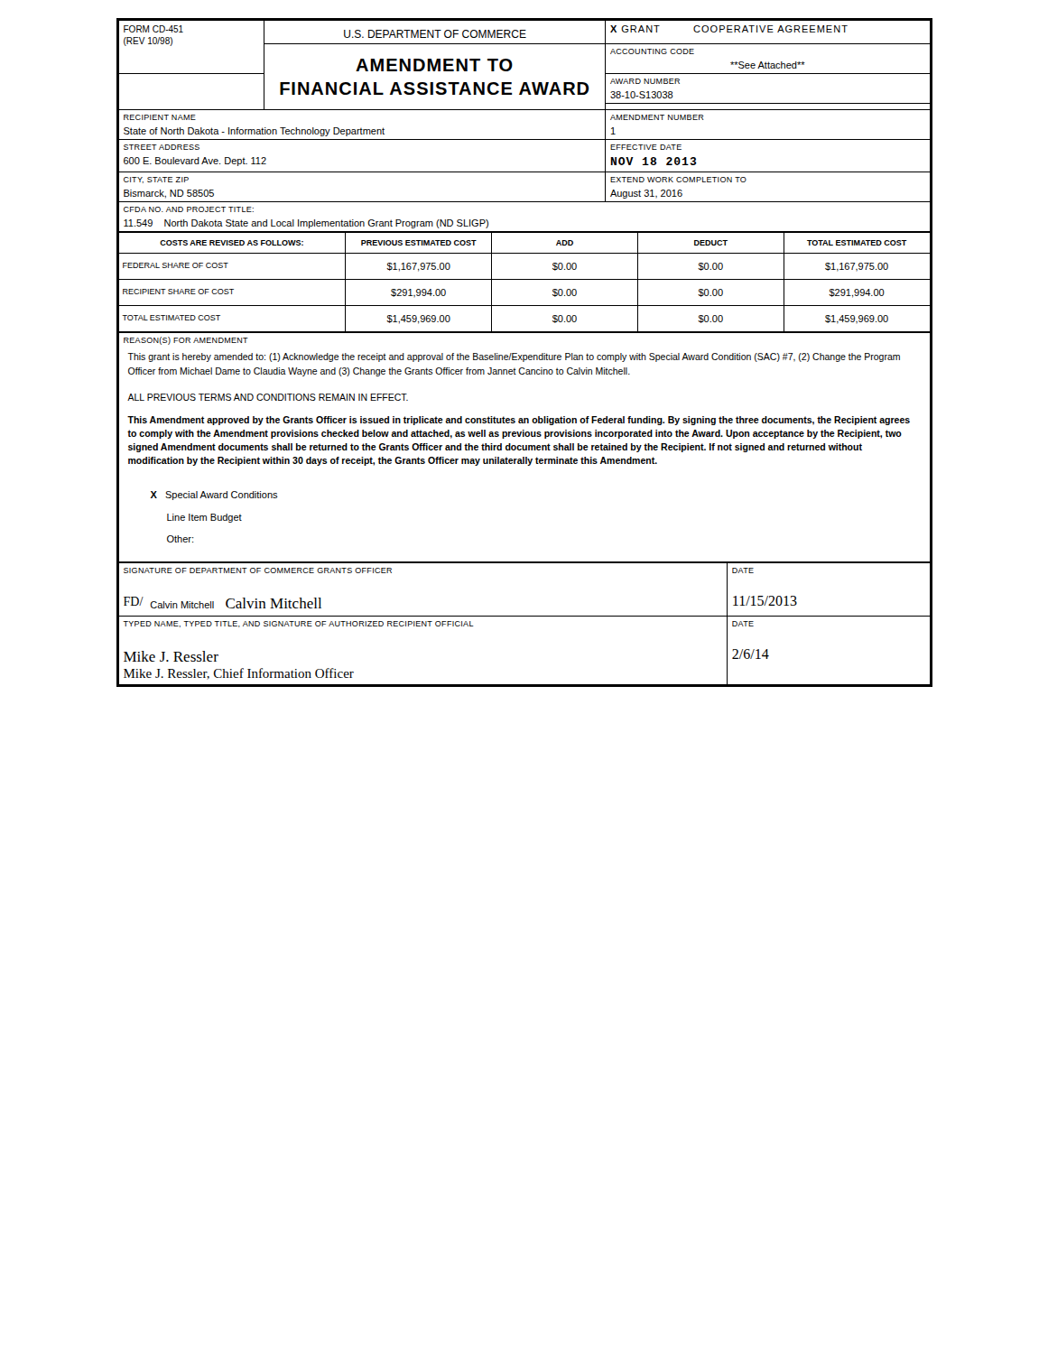| FORM CD-451 (REV 10/98) | U.S. DEPARTMENT OF COMMERCE | X GRANT COOPERATIVE AGREEMENT |
| AMENDMENT TO FINANCIAL ASSISTANCE AWARD | Accounting Code **See Attached** |
| | Award Number 38-10-S13038 |
| Recipient Name State of North Dakota - Information Technology Department | Amendment Number 1 |
| Street Address 600 E. Boulevard Ave. Dept. 112 | Effective Date NOV 18 2013 |
| City, State ZIP Bismarck, ND 58505 | Extend Work Completion To August 31, 2016 |
| CFDA No. and Project Title: 11.549 North Dakota State and Local Implementation Grant Program (ND SLIGP) |
| Costs are Revised as Follows: | Previous Estimated Cost | Add | Deduct | Total Estimated Cost |
| --- | --- | --- | --- | --- |
| Federal Share of Cost | $1,167,975.00 | $0.00 | $0.00 | $1,167,975.00 |
| Recipient Share of Cost | $291,994.00 | $0.00 | $0.00 | $291,994.00 |
| Total Estimated Cost | $1,459,969.00 | $0.00 | $0.00 | $1,459,969.00 |
| Reason(s) for Amendment This grant is hereby amended to: (1) Acknowledge the receipt and approval of the Baseline/Expenditure Plan to comply with Special Award Condition (SAC) #7, (2) Change the Program Officer from Michael Dame to Claudia Wayne and (3) Change the Grants Officer from Jannet Cancino to Calvin Mitchell. ALL PREVIOUS TERMS AND CONDITIONS REMAIN IN EFFECT. This Amendment approved by the Grants Officer is issued in triplicate and constitutes an obligation of Federal funding. By signing the three documents, the Recipient agrees to comply with the Amendment provisions checked below and attached, as well as previous provisions incorporated into the Award. Upon acceptance by the Recipient, two signed Amendment documents shall be returned to the Grants Officer and the third document shall be retained by the Recipient. If not signed and returned without modification by the Recipient within 30 days of receipt, the Grants Officer may unilaterally terminate this Amendment. X Special Award Conditions Line Item Budget Other: |
| Signature of Department of Commerce Grants Officer FD/ Calvin Mitchell Calvin Mitchell | Date 11/15/2013 |
| Typed Name, Typed Title, and Signature of Authorized Recipient Official Mike J. Ressler Mike J. Ressler, Chief Information Officer | Date 2/6/14 |